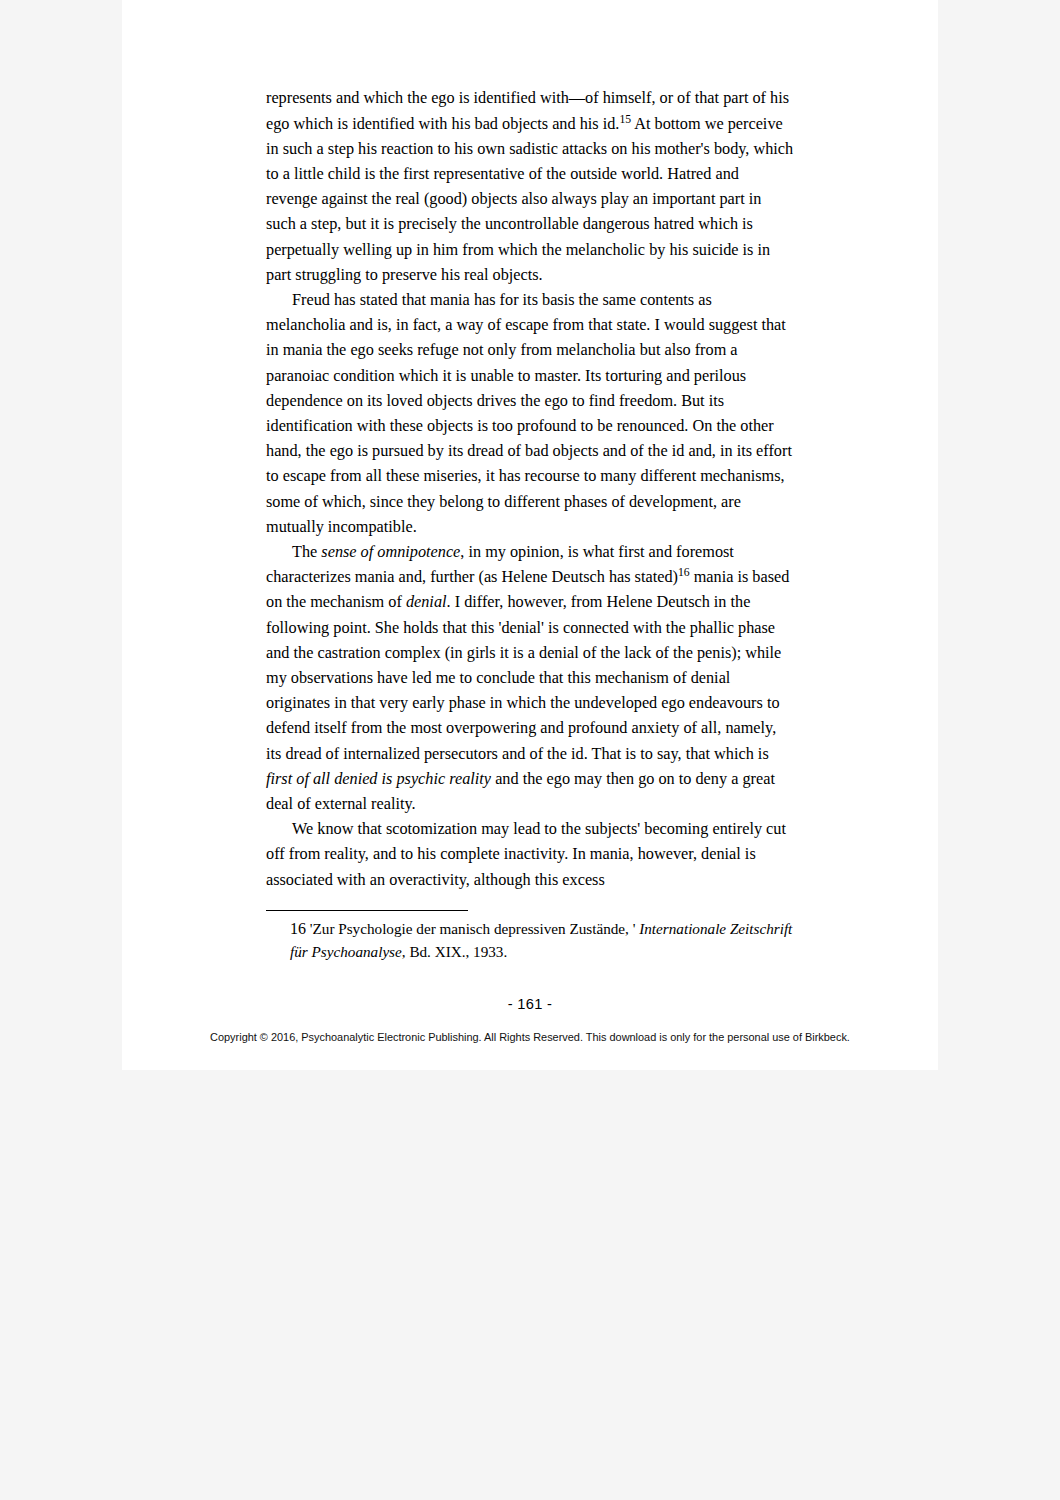represents and which the ego is identified with—of himself, or of that part of his ego which is identified with his bad objects and his id.15 At bottom we perceive in such a step his reaction to his own sadistic attacks on his mother's body, which to a little child is the first representative of the outside world. Hatred and revenge against the real (good) objects also always play an important part in such a step, but it is precisely the uncontrollable dangerous hatred which is perpetually welling up in him from which the melancholic by his suicide is in part struggling to preserve his real objects.
Freud has stated that mania has for its basis the same contents as melancholia and is, in fact, a way of escape from that state. I would suggest that in mania the ego seeks refuge not only from melancholia but also from a paranoiac condition which it is unable to master. Its torturing and perilous dependence on its loved objects drives the ego to find freedom. But its identification with these objects is too profound to be renounced. On the other hand, the ego is pursued by its dread of bad objects and of the id and, in its effort to escape from all these miseries, it has recourse to many different mechanisms, some of which, since they belong to different phases of development, are mutually incompatible.
The sense of omnipotence, in my opinion, is what first and foremost characterizes mania and, further (as Helene Deutsch has stated)16 mania is based on the mechanism of denial. I differ, however, from Helene Deutsch in the following point. She holds that this 'denial' is connected with the phallic phase and the castration complex (in girls it is a denial of the lack of the penis); while my observations have led me to conclude that this mechanism of denial originates in that very early phase in which the undeveloped ego endeavours to defend itself from the most overpowering and profound anxiety of all, namely, its dread of internalized persecutors and of the id. That is to say, that which is first of all denied is psychic reality and the ego may then go on to deny a great deal of external reality.
We know that scotomization may lead to the subjects' becoming entirely cut off from reality, and to his complete inactivity. In mania, however, denial is associated with an overactivity, although this excess
16 'Zur Psychologie der manisch depressiven Zustände, ' Internationale Zeitschrift für Psychoanalyse, Bd. XIX., 1933.
- 161 -
Copyright © 2016, Psychoanalytic Electronic Publishing. All Rights Reserved. This download is only for the personal use of Birkbeck.